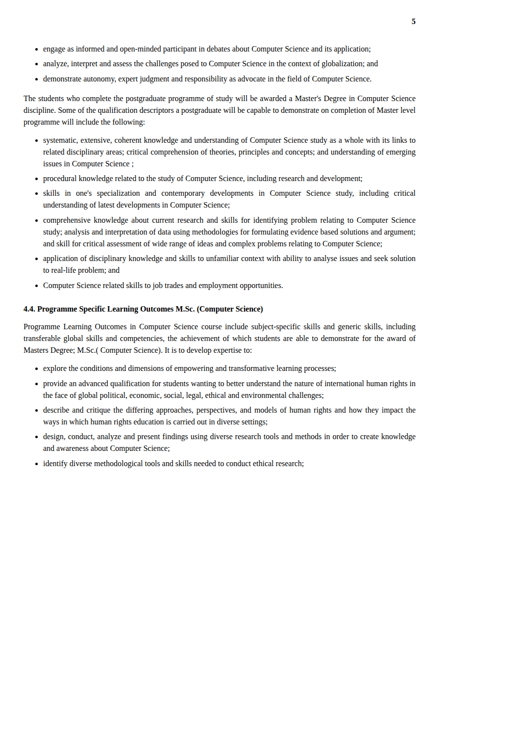5
engage as informed and open-minded participant in debates about Computer Science and its application;
analyze, interpret and assess the challenges posed to Computer Science in the context of globalization; and
demonstrate autonomy, expert judgment and responsibility as advocate in the field of Computer Science.
The students who complete the postgraduate programme of study will be awarded a Master's Degree in Computer Science discipline. Some of the qualification descriptors a postgraduate will be capable to demonstrate on completion of Master level programme will include the following:
systematic, extensive, coherent knowledge and understanding of Computer Science study as a whole with its links to related disciplinary areas; critical comprehension of theories, principles and concepts; and understanding of emerging issues in Computer Science ;
procedural knowledge related to the study of Computer Science, including research and development;
skills in one's specialization and contemporary developments in Computer Science study, including critical understanding of latest developments in Computer Science;
comprehensive knowledge about current research and skills for identifying problem relating to Computer Science study; analysis and interpretation of data using methodologies for formulating evidence based solutions and argument; and skill for critical assessment of wide range of ideas and complex problems relating to Computer Science;
application of disciplinary knowledge and skills to unfamiliar context with ability to analyse issues and seek solution to real-life problem; and
Computer Science related skills to job trades and employment opportunities.
4.4. Programme Specific Learning Outcomes M.Sc. (Computer Science)
Programme Learning Outcomes in Computer Science course include subject-specific skills and generic skills, including transferable global skills and competencies, the achievement of which students are able to demonstrate for the award of Masters Degree; M.Sc.( Computer Science). It is to develop expertise to:
explore the conditions and dimensions of empowering and transformative learning processes;
provide an advanced qualification for students wanting to better understand the nature of international human rights in the face of global political, economic, social, legal, ethical and environmental challenges;
describe and critique the differing approaches, perspectives, and models of human rights and how they impact the ways in which human rights education is carried out in diverse settings;
design, conduct, analyze and present findings using diverse research tools and methods in order to create knowledge and awareness about Computer Science;
identify diverse methodological tools and skills needed to conduct ethical research;